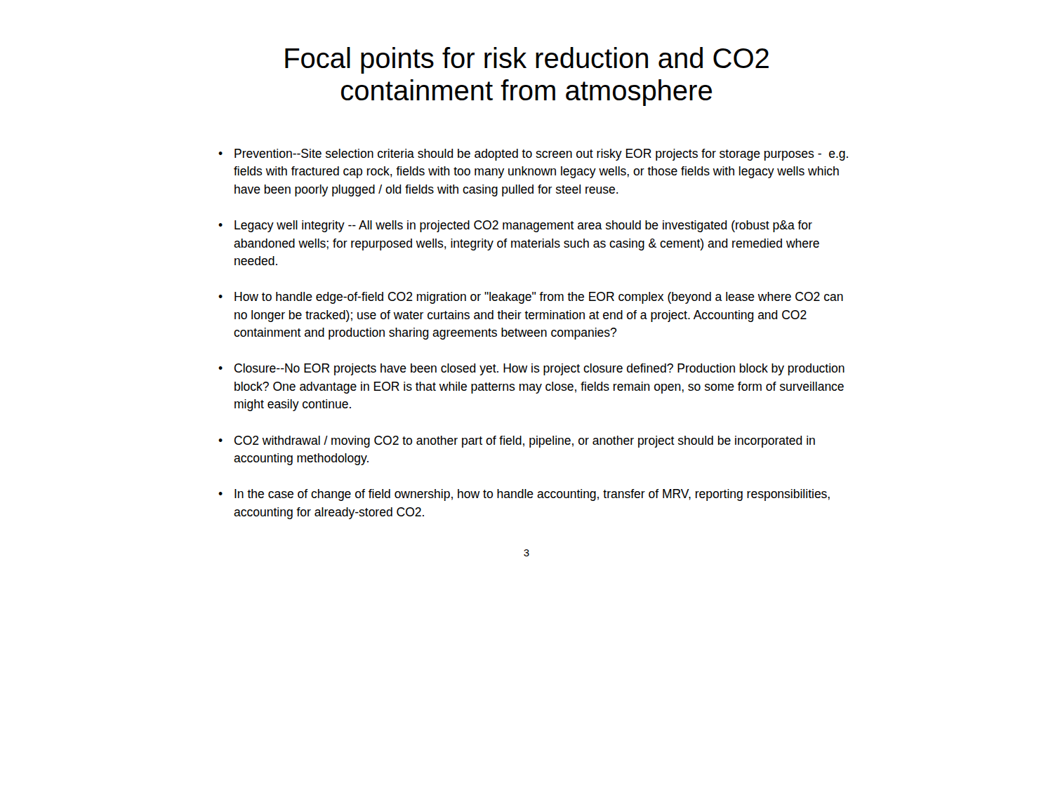Focal points for risk reduction and CO2 containment from atmosphere
Prevention--Site selection criteria should be adopted to screen out risky EOR projects for storage purposes - e.g. fields with fractured cap rock, fields with too many unknown legacy wells, or those fields with legacy wells which have been poorly plugged / old fields with casing pulled for steel reuse.
Legacy well integrity -- All wells in projected CO2 management area should be investigated (robust p&a for abandoned wells; for repurposed wells, integrity of materials such as casing & cement) and remedied where needed.
How to handle edge-of-field CO2 migration or "leakage" from the EOR complex (beyond a lease where CO2 can no longer be tracked); use of water curtains and their termination at end of a project. Accounting and CO2 containment and production sharing agreements between companies?
Closure--No EOR projects have been closed yet. How is project closure defined? Production block by production block? One advantage in EOR is that while patterns may close, fields remain open, so some form of surveillance might easily continue.
CO2 withdrawal / moving CO2 to another part of field, pipeline, or another project should be incorporated in accounting methodology.
In the case of change of field ownership, how to handle accounting, transfer of MRV, reporting responsibilities, accounting for already-stored CO2.
3